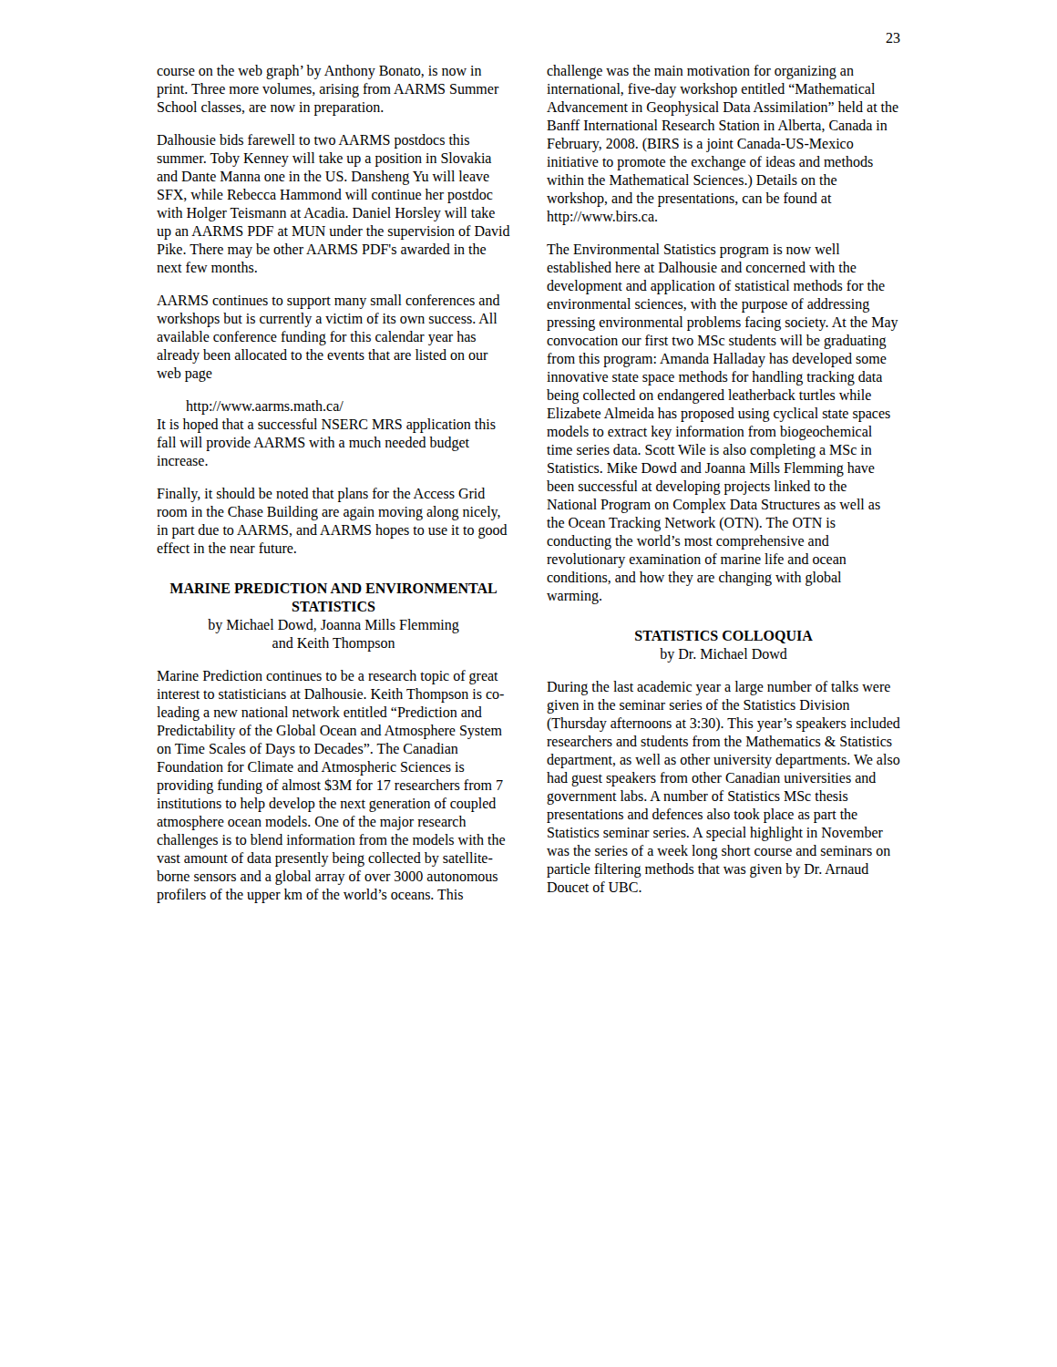23
course on the web graph’ by Anthony Bonato, is now in print. Three more volumes, arising from AARMS Summer School classes, are now in preparation.
Dalhousie bids farewell to two AARMS postdocs this summer. Toby Kenney will take up a position in Slovakia and Dante Manna one in the US. Dansheng Yu will leave SFX, while Rebecca Hammond will continue her postdoc with Holger Teismann at Acadia. Daniel Horsley will take up an AARMS PDF at MUN under the supervision of David Pike. There may be other AARMS PDF's awarded in the next few months.
AARMS continues to support many small conferences and workshops but is currently a victim of its own success. All available conference funding for this calendar year has already been allocated to the events that are listed on our web page
http://www.aarms.math.ca/
It is hoped that a successful NSERC MRS application this fall will provide AARMS with a much needed budget increase.
Finally, it should be noted that plans for the Access Grid room in the Chase Building are again moving along nicely, in part due to AARMS, and AARMS hopes to use it to good effect in the near future.
Marine Prediction and Environmental Statistics
by Michael Dowd, Joanna Mills Flemming
and Keith Thompson
Marine Prediction continues to be a research topic of great interest to statisticians at Dalhousie. Keith Thompson is co-leading a new national network entitled “Prediction and Predictability of the Global Ocean and Atmosphere System on Time Scales of Days to Decades”. The Canadian Foundation for Climate and Atmospheric Sciences is providing funding of almost $3M for 17 researchers from 7 institutions to help develop the next generation of coupled atmosphere ocean models. One of the major research challenges is to blend information from the models with the vast amount of data presently being collected by satellite-borne sensors and a global array of over 3000 autonomous profilers of the upper km of the world’s oceans. This challenge was the main motivation for organizing an international, five-day workshop entitled “Mathematical Advancement in Geophysical Data Assimilation” held at the Banff International Research Station in Alberta, Canada in February, 2008. (BIRS is a joint Canada-US-Mexico initiative to promote the exchange of ideas and methods within the Mathematical Sciences.) Details on the workshop, and the presentations, can be found at http://www.birs.ca.
The Environmental Statistics program is now well established here at Dalhousie and concerned with the development and application of statistical methods for the environmental sciences, with the purpose of addressing pressing environmental problems facing society. At the May convocation our first two MSc students will be graduating from this program: Amanda Halladay has developed some innovative state space methods for handling tracking data being collected on endangered leatherback turtles while Elizabete Almeida has proposed using cyclical state spaces models to extract key information from biogeochemical time series data. Scott Wile is also completing a MSc in Statistics. Mike Dowd and Joanna Mills Flemming have been successful at developing projects linked to the National Program on Complex Data Structures as well as the Ocean Tracking Network (OTN). The OTN is conducting the world’s most comprehensive and revolutionary examination of marine life and ocean conditions, and how they are changing with global warming.
Statistics Colloquia
by Dr. Michael Dowd
During the last academic year a large number of talks were given in the seminar series of the Statistics Division (Thursday afternoons at 3:30). This year’s speakers included researchers and students from the Mathematics & Statistics department, as well as other university departments. We also had guest speakers from other Canadian universities and government labs. A number of Statistics MSc thesis presentations and defences also took place as part the Statistics seminar series. A special highlight in November was the series of a week long short course and seminars on particle filtering methods that was given by Dr. Arnaud Doucet of UBC.